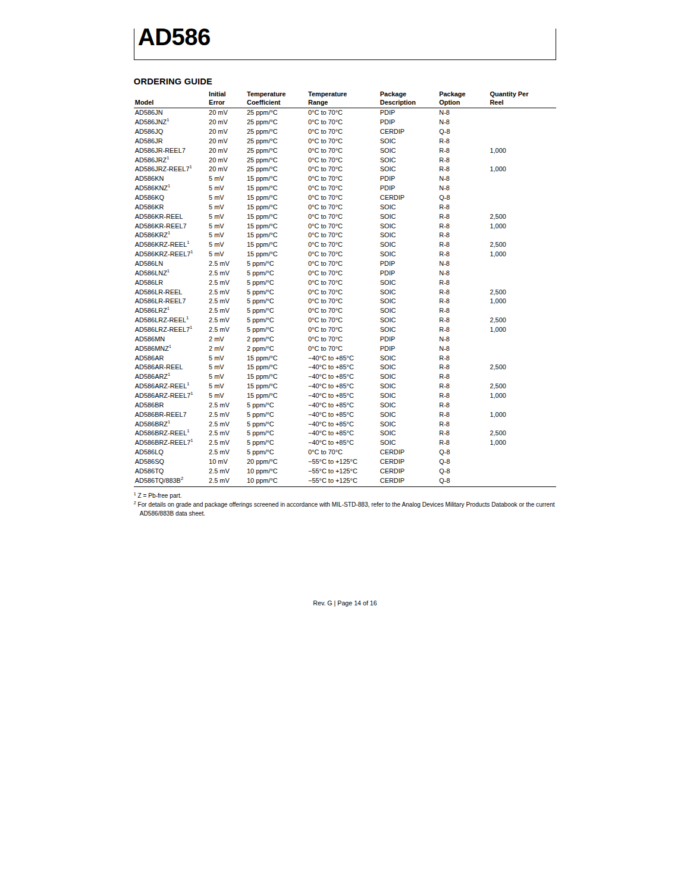AD586
ORDERING GUIDE
| | Initial | Temperature | Temperature | Package | Package | Quantity Per |
| --- | --- | --- | --- | --- | --- | --- |
| Model | Error | Coefficient | Range | Description | Option | Reel |
| AD586JN | 20 mV | 25 ppm/°C | 0°C to 70°C | PDIP | N-8 | |
| AD586JNZ 1 | 20 mV | 25 ppm/°C | 0°C to 70°C | PDIP | N-8 | |
| AD586JQ | 20 mV | 25 ppm/°C | 0°C to 70°C | CERDIP | Q-8 | |
| AD586JR | 20 mV | 25 ppm/°C | 0°C to 70°C | SOIC | R-8 | |
| AD586JR-REEL7 | 20 mV | 25 ppm/°C | 0°C to 70°C | SOIC | R-8 | 1,000 |
| AD586JRZ 1 | 20 mV | 25 ppm/°C | 0°C to 70°C | SOIC | R-8 | |
| AD586JRZ-REEL7 1 | 20 mV | 25 ppm/°C | 0°C to 70°C | SOIC | R-8 | 1,000 |
| AD586KN | 5 mV | 15 ppm/°C | 0°C to 70°C | PDIP | N-8 | |
| AD586KNZ 1 | 5 mV | 15 ppm/°C | 0°C to 70°C | PDIP | N-8 | |
| AD586KQ | 5 mV | 15 ppm/°C | 0°C to 70°C | CERDIP | Q-8 | |
| AD586KR | 5 mV | 15 ppm/°C | 0°C to 70°C | SOIC | R-8 | |
| AD586KR-REEL | 5 mV | 15 ppm/°C | 0°C to 70°C | SOIC | R-8 | 2,500 |
| AD586KR-REEL7 | 5 mV | 15 ppm/°C | 0°C to 70°C | SOIC | R-8 | 1,000 |
| AD586KRZ 1 | 5 mV | 15 ppm/°C | 0°C to 70°C | SOIC | R-8 | |
| AD586KRZ-REEL 1 | 5 mV | 15 ppm/°C | 0°C to 70°C | SOIC | R-8 | 2,500 |
| AD586KRZ-REEL7 1 | 5 mV | 15 ppm/°C | 0°C to 70°C | SOIC | R-8 | 1,000 |
| AD586LN | 2.5 mV | 5 ppm/°C | 0°C to 70°C | PDIP | N-8 | |
| AD586LNZ 1 | 2.5 mV | 5 ppm/°C | 0°C to 70°C | PDIP | N-8 | |
| AD586LR | 2.5 mV | 5 ppm/°C | 0°C to 70°C | SOIC | R-8 | |
| AD586LR-REEL | 2.5 mV | 5 ppm/°C | 0°C to 70°C | SOIC | R-8 | 2,500 |
| AD586LR-REEL7 | 2.5 mV | 5 ppm/°C | 0°C to 70°C | SOIC | R-8 | 1,000 |
| AD586LRZ 1 | 2.5 mV | 5 ppm/°C | 0°C to 70°C | SOIC | R-8 | |
| AD586LRZ-REEL 1 | 2.5 mV | 5 ppm/°C | 0°C to 70°C | SOIC | R-8 | 2,500 |
| AD586LRZ-REEL7 1 | 2.5 mV | 5 ppm/°C | 0°C to 70°C | SOIC | R-8 | 1,000 |
| AD586MN | 2 mV | 2 ppm/°C | 0°C to 70°C | PDIP | N-8 | |
| AD586MNZ 1 | 2 mV | 2 ppm/°C | 0°C to 70°C | PDIP | N-8 | |
| AD586AR | 5 mV | 15 ppm/°C | −40°C to +85°C | SOIC | R-8 | |
| AD586AR-REEL | 5 mV | 15 ppm/°C | −40°C to +85°C | SOIC | R-8 | 2,500 |
| AD586ARZ 1 | 5 mV | 15 ppm/°C | −40°C to +85°C | SOIC | R-8 | |
| AD586ARZ-REEL 1 | 5 mV | 15 ppm/°C | −40°C to +85°C | SOIC | R-8 | 2,500 |
| AD586ARZ-REEL7 1 | 5 mV | 15 ppm/°C | −40°C to +85°C | SOIC | R-8 | 1,000 |
| AD586BR | 2.5 mV | 5 ppm/°C | −40°C to +85°C | SOIC | R-8 | |
| AD586BR-REEL7 | 2.5 mV | 5 ppm/°C | −40°C to +85°C | SOIC | R-8 | 1,000 |
| AD586BRZ 1 | 2.5 mV | 5 ppm/°C | −40°C to +85°C | SOIC | R-8 | |
| AD586BRZ-REEL 1 | 2.5 mV | 5 ppm/°C | −40°C to +85°C | SOIC | R-8 | 2,500 |
| AD586BRZ-REEL7 1 | 2.5 mV | 5 ppm/°C | −40°C to +85°C | SOIC | R-8 | 1,000 |
| AD586LQ | 2.5 mV | 5 ppm/°C | 0°C to 70°C | CERDIP | Q-8 | |
| AD586SQ | 10 mV | 20 ppm/°C | −55°C to +125°C | CERDIP | Q-8 | |
| AD586TQ | 2.5 mV | 10 ppm/°C | −55°C to +125°C | CERDIP | Q-8 | |
| AD586TQ/883B 2 | 2.5 mV | 10 ppm/°C | −55°C to +125°C | CERDIP | Q-8 | |
1 Z = Pb-free part.
2 For details on grade and package offerings screened in accordance with MIL-STD-883, refer to the Analog Devices Military Products Databook or the current
AD586/883B data sheet.
Rev. G | Page 14 of 16